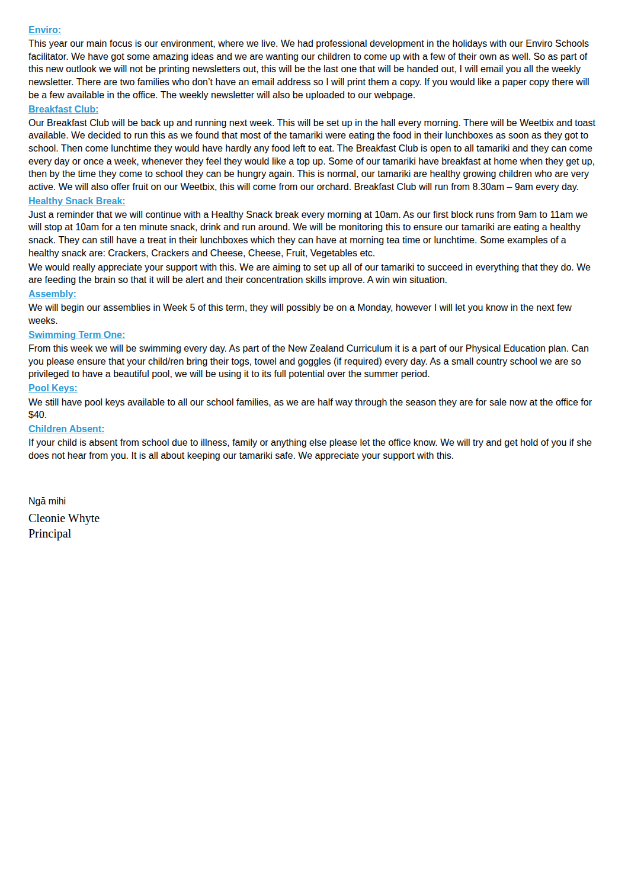Enviro:
This year our main focus is our environment, where we live. We had professional development in the holidays with our Enviro Schools facilitator. We have got some amazing ideas and we are wanting our children to come up with a few of their own as well. So as part of this new outlook we will not be printing newsletters out, this will be the last one that will be handed out, I will email you all the weekly newsletter. There are two families who don’t have an email address so I will print them a copy. If you would like a paper copy there will be a few available in the office. The weekly newsletter will also be uploaded to our webpage.
Breakfast Club:
Our Breakfast Club will be back up and running next week. This will be set up in the hall every morning. There will be Weetbix and toast available. We decided to run this as we found that most of the tamariki were eating the food in their lunchboxes as soon as they got to school. Then come lunchtime they would have hardly any food left to eat. The Breakfast Club is open to all tamariki and they can come every day or once a week, whenever they feel they would like a top up. Some of our tamariki have breakfast at home when they get up, then by the time they come to school they can be hungry again. This is normal, our tamariki are healthy growing children who are very active. We will also offer fruit on our Weetbix, this will come from our orchard. Breakfast Club will run from 8.30am – 9am every day.
Healthy Snack Break:
Just a reminder that we will continue with a Healthy Snack break every morning at 10am. As our first block runs from 9am to 11am we will stop at 10am for a ten minute snack, drink and run around. We will be monitoring this to ensure our tamariki are eating a healthy snack. They can still have a treat in their lunchboxes which they can have at morning tea time or lunchtime. Some examples of a healthy snack are: Crackers, Crackers and Cheese, Cheese, Fruit, Vegetables etc.
We would really appreciate your support with this. We are aiming to set up all of our tamariki to succeed in everything that they do. We are feeding the brain so that it will be alert and their concentration skills improve. A win win situation.
Assembly:
We will begin our assemblies in Week 5 of this term, they will possibly be on a Monday, however I will let you know in the next few weeks.
Swimming Term One:
From this week we will be swimming every day. As part of the New Zealand Curriculum it is a part of our Physical Education plan. Can you please ensure that your child/ren bring their togs, towel and goggles (if required) every day. As a small country school we are so privileged to have a beautiful pool, we will be using it to its full potential over the summer period.
Pool Keys:
We still have pool keys available to all our school families, as we are half way through the season they are for sale now at the office for $40.
Children Absent:
If your child is absent from school due to illness, family or anything else please let the office know. We will try and get hold of you if she does not hear from you. It is all about keeping our tamariki safe. We appreciate your support with this.
Ngā mihi
Cleonie Whyte
Principal